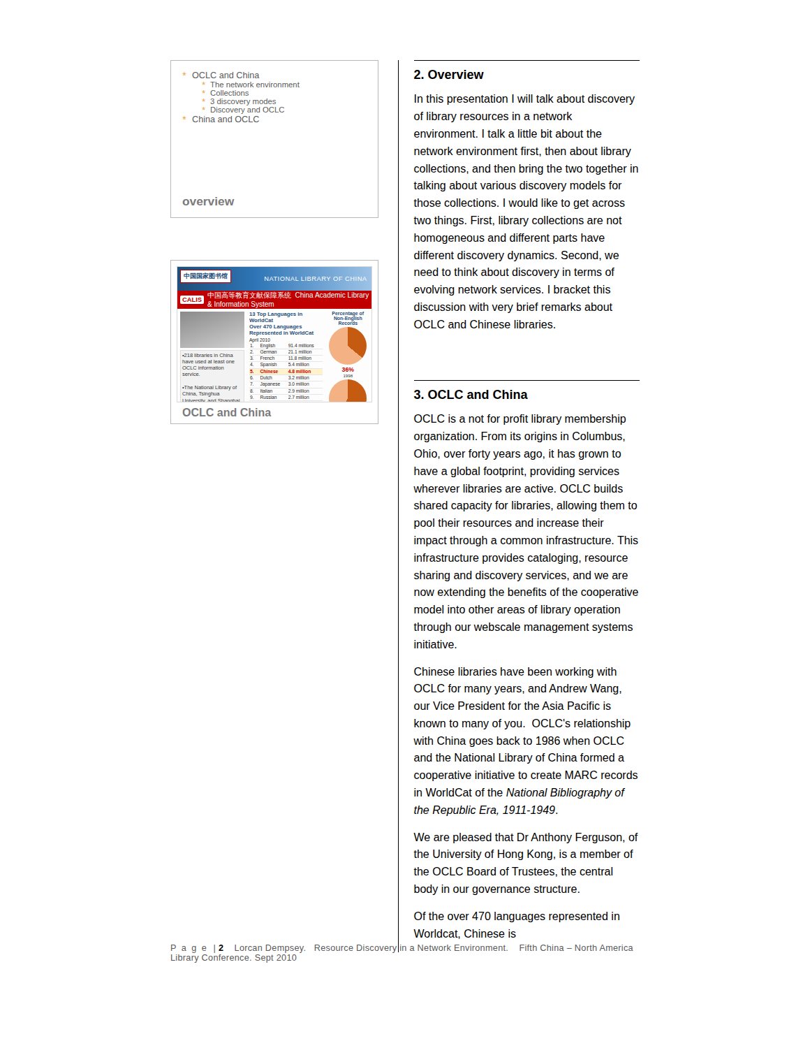OCLC and China
The network environment
Collections
3 discovery modes
Discovery and OCLC
China and OCLC
overview
中国国家图书馆 NATIONAL LIBRARY OF CHINA
CALIS 中国高等教育文献保障系统 China Academic Library & Information System
•218 libraries in China have used at least one OCLC information service.
•The National Library of China, Tsinghua University, and Shanghai Library contribute records to WC through Connexion. …
13 Top Languages in WorldCat
Over 470 Languages Represented in WorldCat
April 2010
| 1. | English | 91.4 millions |
| 2. | German | 21.1 million |
| 3. | French | 11.8 million |
| 4. | Spanish | 5.4 million |
| 5. | Chinese | 4.8 million |
| 6. | Dutch | 3.2 million |
| 7. | Japanese | 3.0 million |
| 8. | Italian | 2.9 million |
| 9. | Russian | 2.7 million |
| 10. | Latin | 2.0 million |
| 11. | Swedish | 1.8 million |
| 12. | Slovenian | 1.5 million |
Percentage of
Non-English Records
36%
1998
58%
2010
OCLC and China
2. Overview
In this presentation I will talk about discovery of library resources in a network environment. I talk a little bit about the network environment first, then about library collections, and then bring the two together in talking about various discovery models for those collections. I would like to get across two things. First, library collections are not homogeneous and different parts have different discovery dynamics. Second, we need to think about discovery in terms of evolving network services. I bracket this discussion with very brief remarks about OCLC and Chinese libraries.
3. OCLC and China
OCLC is a not for profit library membership organization. From its origins in Columbus, Ohio, over forty years ago, it has grown to have a global footprint, providing services wherever libraries are active. OCLC builds shared capacity for libraries, allowing them to pool their resources and increase their impact through a common infrastructure. This infrastructure provides cataloging, resource sharing and discovery services, and we are now extending the benefits of the cooperative model into other areas of library operation through our webscale management systems initiative.
Chinese libraries have been working with OCLC for many years, and Andrew Wang, our Vice President for the Asia Pacific is known to many of you. OCLC's relationship with China goes back to 1986 when OCLC and the National Library of China formed a cooperative initiative to create MARC records in WorldCat of the National Bibliography of the Republic Era, 1911-1949.
We are pleased that Dr Anthony Ferguson, of the University of Hong Kong, is a member of the OCLC Board of Trustees, the central body in our governance structure.
Of the over 470 languages represented in Worldcat, Chinese is
P a g e | 2 Lorcan Dempsey. Resource Discovery in a Network Environment. Fifth China – North America Library Conference. Sept 2010